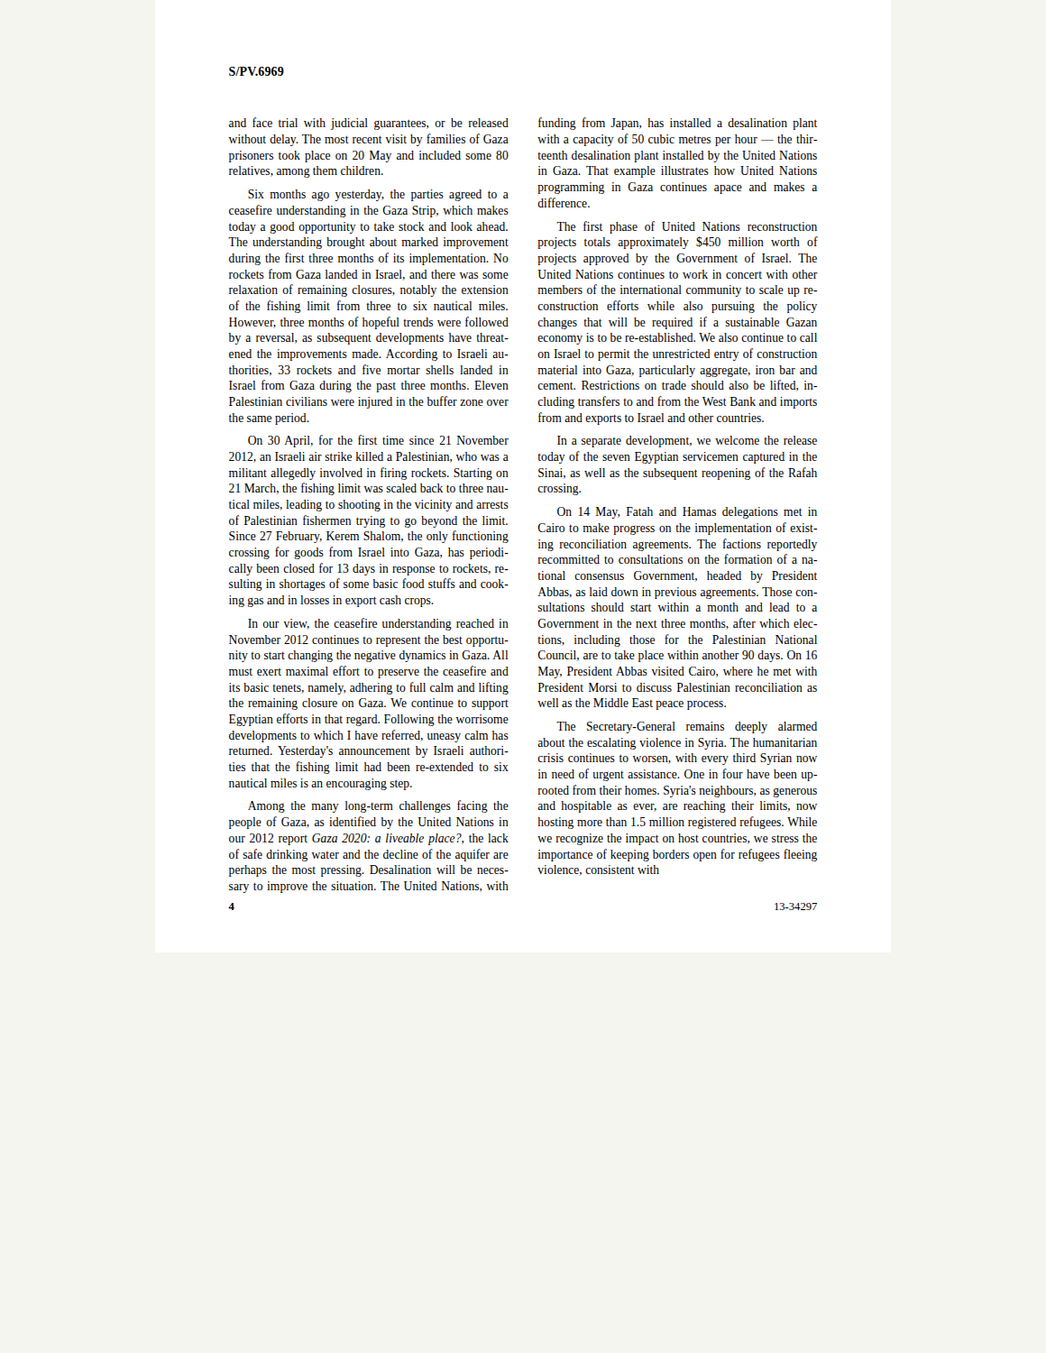S/PV.6969
and face trial with judicial guarantees, or be released without delay. The most recent visit by families of Gaza prisoners took place on 20 May and included some 80 relatives, among them children.
Six months ago yesterday, the parties agreed to a ceasefire understanding in the Gaza Strip, which makes today a good opportunity to take stock and look ahead. The understanding brought about marked improvement during the first three months of its implementation. No rockets from Gaza landed in Israel, and there was some relaxation of remaining closures, notably the extension of the fishing limit from three to six nautical miles. However, three months of hopeful trends were followed by a reversal, as subsequent developments have threatened the improvements made. According to Israeli authorities, 33 rockets and five mortar shells landed in Israel from Gaza during the past three months. Eleven Palestinian civilians were injured in the buffer zone over the same period.
On 30 April, for the first time since 21 November 2012, an Israeli air strike killed a Palestinian, who was a militant allegedly involved in firing rockets. Starting on 21 March, the fishing limit was scaled back to three nautical miles, leading to shooting in the vicinity and arrests of Palestinian fishermen trying to go beyond the limit. Since 27 February, Kerem Shalom, the only functioning crossing for goods from Israel into Gaza, has periodically been closed for 13 days in response to rockets, resulting in shortages of some basic food stuffs and cooking gas and in losses in export cash crops.
In our view, the ceasefire understanding reached in November 2012 continues to represent the best opportunity to start changing the negative dynamics in Gaza. All must exert maximal effort to preserve the ceasefire and its basic tenets, namely, adhering to full calm and lifting the remaining closure on Gaza. We continue to support Egyptian efforts in that regard. Following the worrisome developments to which I have referred, uneasy calm has returned. Yesterday's announcement by Israeli authorities that the fishing limit had been re-extended to six nautical miles is an encouraging step.
Among the many long-term challenges facing the people of Gaza, as identified by the United Nations in our 2012 report Gaza 2020: a liveable place?, the lack of safe drinking water and the decline of the aquifer are perhaps the most pressing. Desalination will be necessary to improve the situation. The United Nations, with funding from Japan, has installed a desalination plant with a capacity of 50 cubic metres per hour — the thirteenth desalination plant installed by the United Nations in Gaza. That example illustrates how United Nations programming in Gaza continues apace and makes a difference.
The first phase of United Nations reconstruction projects totals approximately $450 million worth of projects approved by the Government of Israel. The United Nations continues to work in concert with other members of the international community to scale up reconstruction efforts while also pursuing the policy changes that will be required if a sustainable Gazan economy is to be re-established. We also continue to call on Israel to permit the unrestricted entry of construction material into Gaza, particularly aggregate, iron bar and cement. Restrictions on trade should also be lifted, including transfers to and from the West Bank and imports from and exports to Israel and other countries.
In a separate development, we welcome the release today of the seven Egyptian servicemen captured in the Sinai, as well as the subsequent reopening of the Rafah crossing.
On 14 May, Fatah and Hamas delegations met in Cairo to make progress on the implementation of existing reconciliation agreements. The factions reportedly recommitted to consultations on the formation of a national consensus Government, headed by President Abbas, as laid down in previous agreements. Those consultations should start within a month and lead to a Government in the next three months, after which elections, including those for the Palestinian National Council, are to take place within another 90 days. On 16 May, President Abbas visited Cairo, where he met with President Morsi to discuss Palestinian reconciliation as well as the Middle East peace process.
The Secretary-General remains deeply alarmed about the escalating violence in Syria. The humanitarian crisis continues to worsen, with every third Syrian now in need of urgent assistance. One in four have been uprooted from their homes. Syria's neighbours, as generous and hospitable as ever, are reaching their limits, now hosting more than 1.5 million registered refugees. While we recognize the impact on host countries, we stress the importance of keeping borders open for refugees fleeing violence, consistent with
4 13-34297